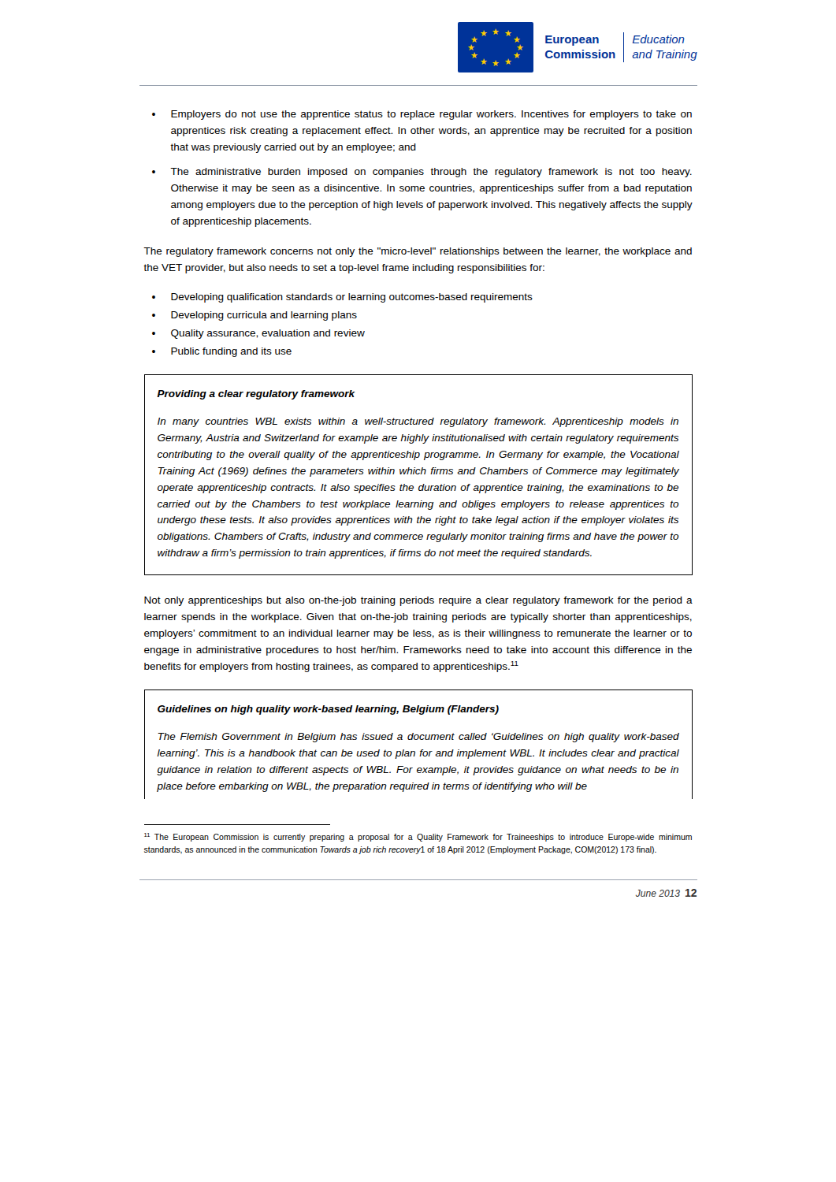★ ★ ★ ★ ★ ★ ★ ★ ★ ★ ★ ★
European
Commission
Education
and Training
Employers do not use the apprentice status to replace regular workers. Incentives for employers to take on apprentices risk creating a replacement effect. In other words, an apprentice may be recruited for a position that was previously carried out by an employee; and
The administrative burden imposed on companies through the regulatory framework is not too heavy. Otherwise it may be seen as a disincentive. In some countries, apprenticeships suffer from a bad reputation among employers due to the perception of high levels of paperwork involved. This negatively affects the supply of apprenticeship placements.
The regulatory framework concerns not only the "micro-level" relationships between the learner, the workplace and the VET provider, but also needs to set a top-level frame including responsibilities for:
Developing qualification standards or learning outcomes-based requirements
Developing curricula and learning plans
Quality assurance, evaluation and review
Public funding and its use
Providing a clear regulatory framework
In many countries WBL exists within a well-structured regulatory framework. Apprenticeship models in Germany, Austria and Switzerland for example are highly institutionalised with certain regulatory requirements contributing to the overall quality of the apprenticeship programme. In Germany for example, the Vocational Training Act (1969) defines the parameters within which firms and Chambers of Commerce may legitimately operate apprenticeship contracts. It also specifies the duration of apprentice training, the examinations to be carried out by the Chambers to test workplace learning and obliges employers to release apprentices to undergo these tests. It also provides apprentices with the right to take legal action if the employer violates its obligations. Chambers of Crafts, industry and commerce regularly monitor training firms and have the power to withdraw a firm’s permission to train apprentices, if firms do not meet the required standards.
Not only apprenticeships but also on-the-job training periods require a clear regulatory framework for the period a learner spends in the workplace. Given that on-the-job training periods are typically shorter than apprenticeships, employers’ commitment to an individual learner may be less, as is their willingness to remunerate the learner or to engage in administrative procedures to host her/him. Frameworks need to take into account this difference in the benefits for employers from hosting trainees, as compared to apprenticeships.11
Guidelines on high quality work-based learning, Belgium (Flanders)
The Flemish Government in Belgium has issued a document called ‘Guidelines on high quality work-based learning’. This is a handbook that can be used to plan for and implement WBL. It includes clear and practical guidance in relation to different aspects of WBL. For example, it provides guidance on what needs to be in place before embarking on WBL, the preparation required in terms of identifying who will be
11 The European Commission is currently preparing a proposal for a Quality Framework for Traineeships to introduce Europe-wide minimum standards, as announced in the communication Towards a job rich recovery1 of 18 April 2012 (Employment Package, COM(2012) 173 final).
June 201312